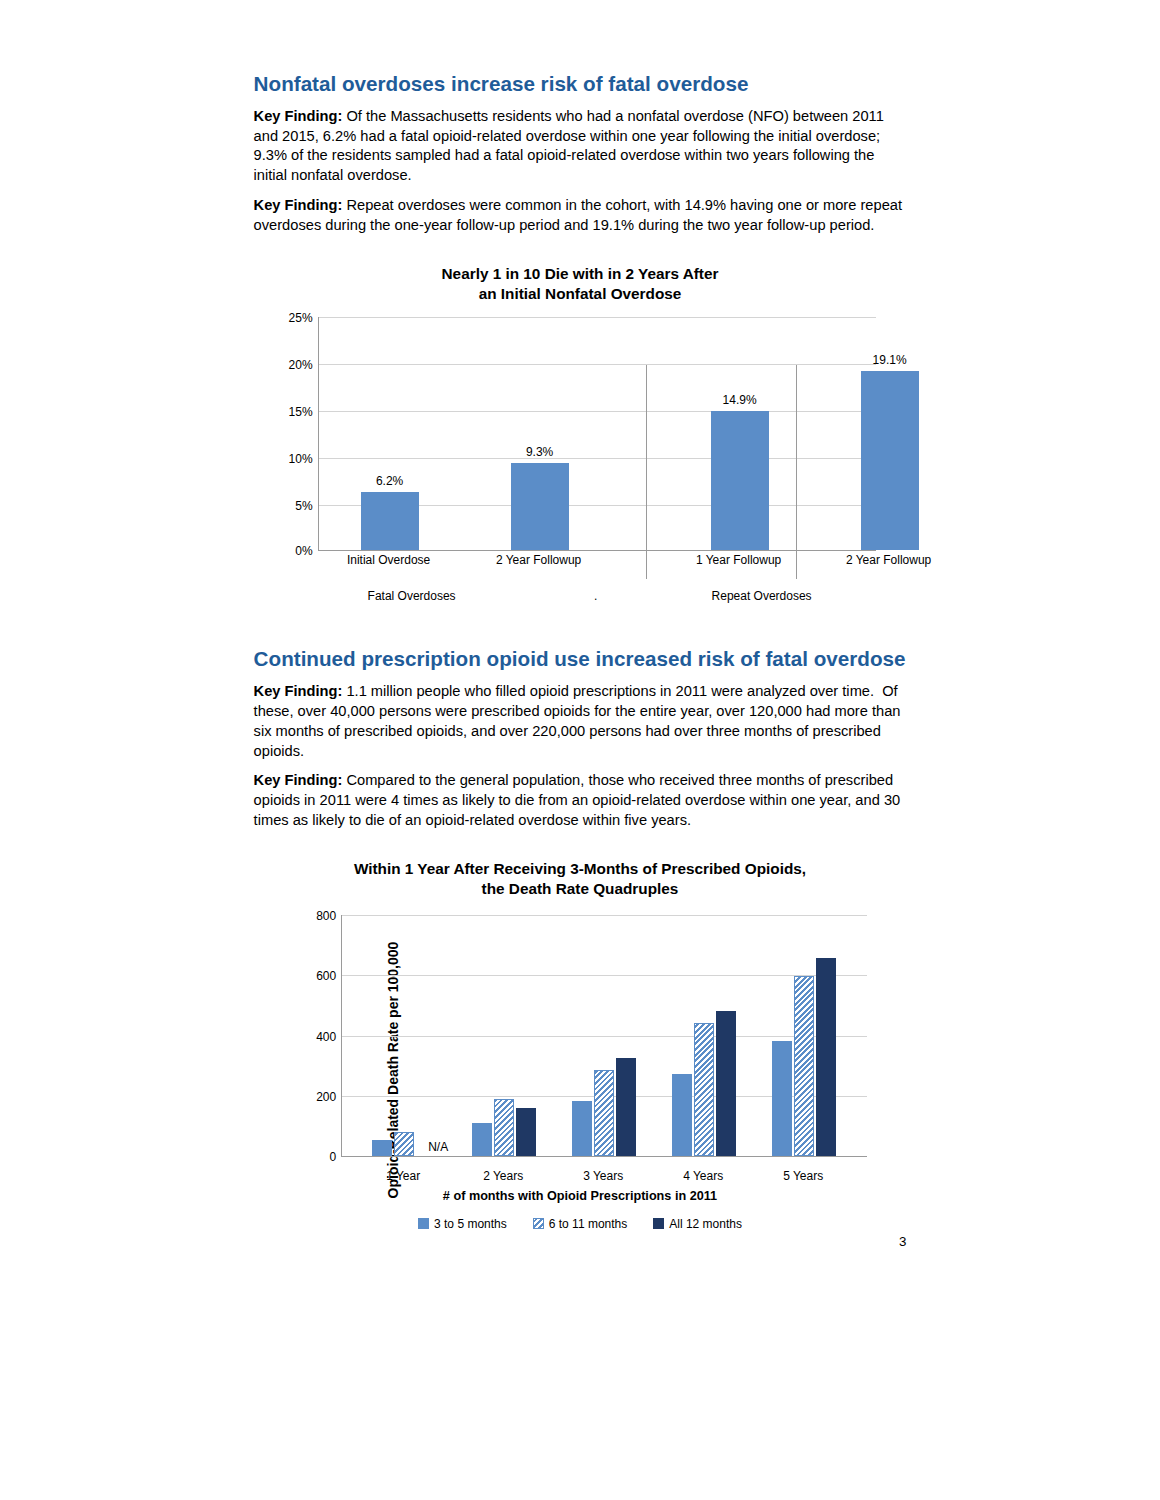Nonfatal overdoses increase risk of fatal overdose
Key Finding: Of the Massachusetts residents who had a nonfatal overdose (NFO) between 2011 and 2015, 6.2% had a fatal opioid-related overdose within one year following the initial overdose; 9.3% of the residents sampled had a fatal opioid-related overdose within two years following the initial nonfatal overdose.
Key Finding: Repeat overdoses were common in the cohort, with 14.9% having one or more repeat overdoses during the one-year follow-up period and 19.1% during the two year follow-up period.
Nearly 1 in 10 Die with in 2 Years After
an Initial Nonfatal Overdose
25%
20%
15%
10%
5%
0%
6.2%
9.3%
14.9%
19.1%
Initial Overdose
2 Year Followup
1 Year Followup
2 Year Followup
Fatal Overdoses
.
Repeat Overdoses
Continued prescription opioid use increased risk of fatal overdose
Key Finding: 1.1 million people who filled opioid prescriptions in 2011 were analyzed over time. Of these, over 40,000 persons were prescribed opioids for the entire year, over 120,000 had more than six months of prescribed opioids, and over 220,000 persons had over three months of prescribed opioids.
Key Finding: Compared to the general population, those who received three months of prescribed opioids in 2011 were 4 times as likely to die from an opioid-related overdose within one year, and 30 times as likely to die of an opioid-related overdose within five years.
Within 1 Year After Receiving 3-Months of Prescribed Opioids,
the Death Rate Quadruples
Opioid-Related Death Rate per 100,000
800
600
400
200
0
N/A
1 Year
2 Years
3 Years
4 Years
5 Years
# of months with Opioid Prescriptions in 2011
3 to 5 months
6 to 11 months
All 12 months
3